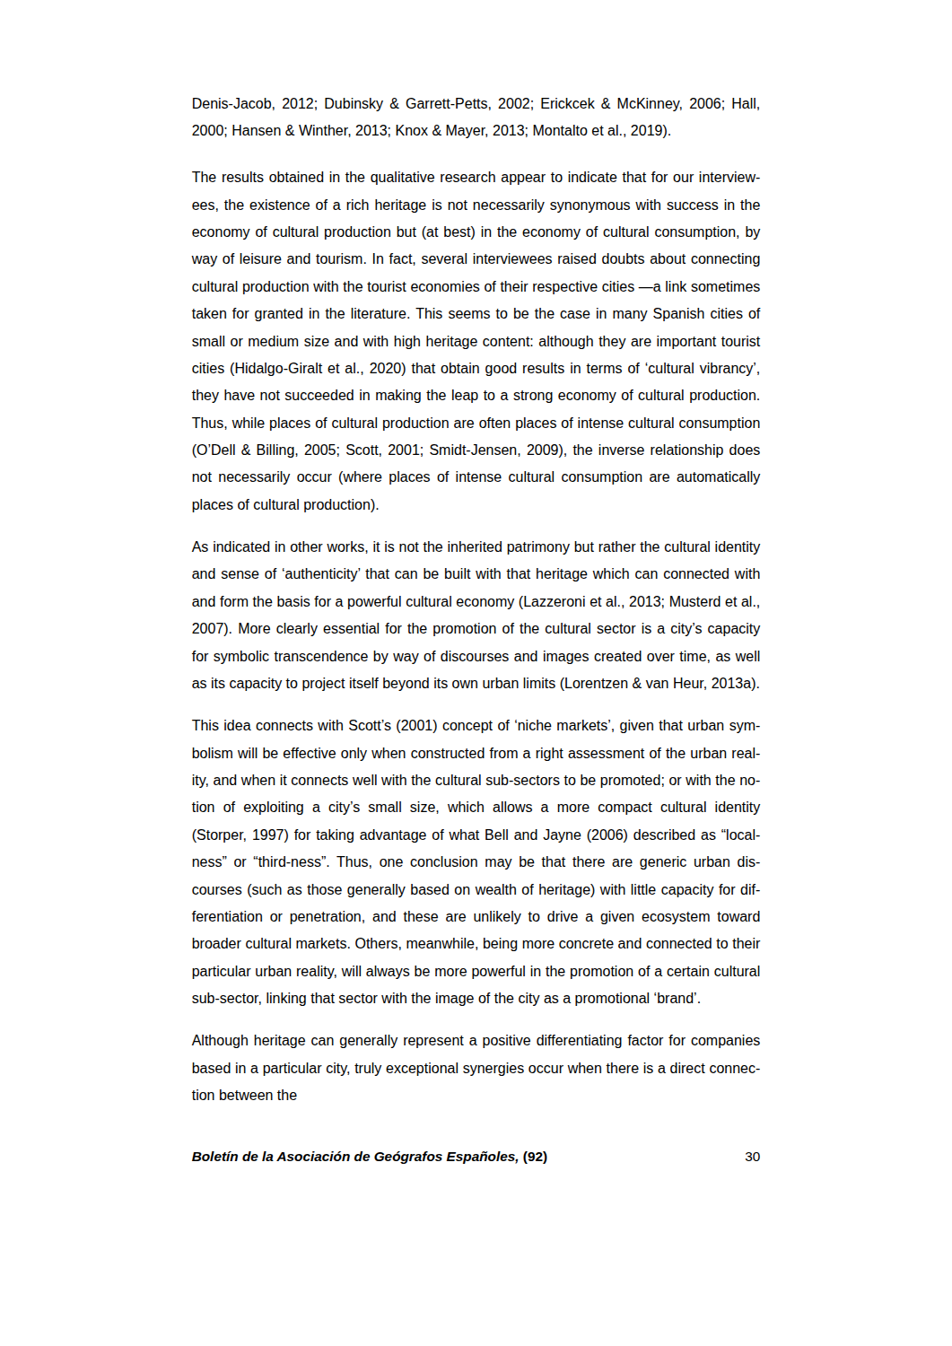Denis-Jacob, 2012; Dubinsky & Garrett-Petts, 2002; Erickcek & McKinney, 2006; Hall, 2000; Hansen & Winther, 2013; Knox & Mayer, 2013; Montalto et al., 2019).
The results obtained in the qualitative research appear to indicate that for our interviewees, the existence of a rich heritage is not necessarily synonymous with success in the economy of cultural production but (at best) in the economy of cultural consumption, by way of leisure and tourism. In fact, several interviewees raised doubts about connecting cultural production with the tourist economies of their respective cities —a link sometimes taken for granted in the literature. This seems to be the case in many Spanish cities of small or medium size and with high heritage content: although they are important tourist cities (Hidalgo-Giralt et al., 2020) that obtain good results in terms of ‘cultural vibrancy’, they have not succeeded in making the leap to a strong economy of cultural production. Thus, while places of cultural production are often places of intense cultural consumption (O’Dell & Billing, 2005; Scott, 2001; Smidt-Jensen, 2009), the inverse relationship does not necessarily occur (where places of intense cultural consumption are automatically places of cultural production).
As indicated in other works, it is not the inherited patrimony but rather the cultural identity and sense of ‘authenticity’ that can be built with that heritage which can connected with and form the basis for a powerful cultural economy (Lazzeroni et al., 2013; Musterd et al., 2007). More clearly essential for the promotion of the cultural sector is a city’s capacity for symbolic transcendence by way of discourses and images created over time, as well as its capacity to project itself beyond its own urban limits (Lorentzen & van Heur, 2013a).
This idea connects with Scott’s (2001) concept of ‘niche markets’, given that urban symbolism will be effective only when constructed from a right assessment of the urban reality, and when it connects well with the cultural sub-sectors to be promoted; or with the notion of exploiting a city’s small size, which allows a more compact cultural identity (Storper, 1997) for taking advantage of what Bell and Jayne (2006) described as “localness” or “third-ness”. Thus, one conclusion may be that there are generic urban discourses (such as those generally based on wealth of heritage) with little capacity for differentiation or penetration, and these are unlikely to drive a given ecosystem toward broader cultural markets. Others, meanwhile, being more concrete and connected to their particular urban reality, will always be more powerful in the promotion of a certain cultural sub-sector, linking that sector with the image of the city as a promotional ‘brand’.
Although heritage can generally represent a positive differentiating factor for companies based in a particular city, truly exceptional synergies occur when there is a direct connection between the
Boletín de la Asociación de Geógrafos Españoles, (92) 30